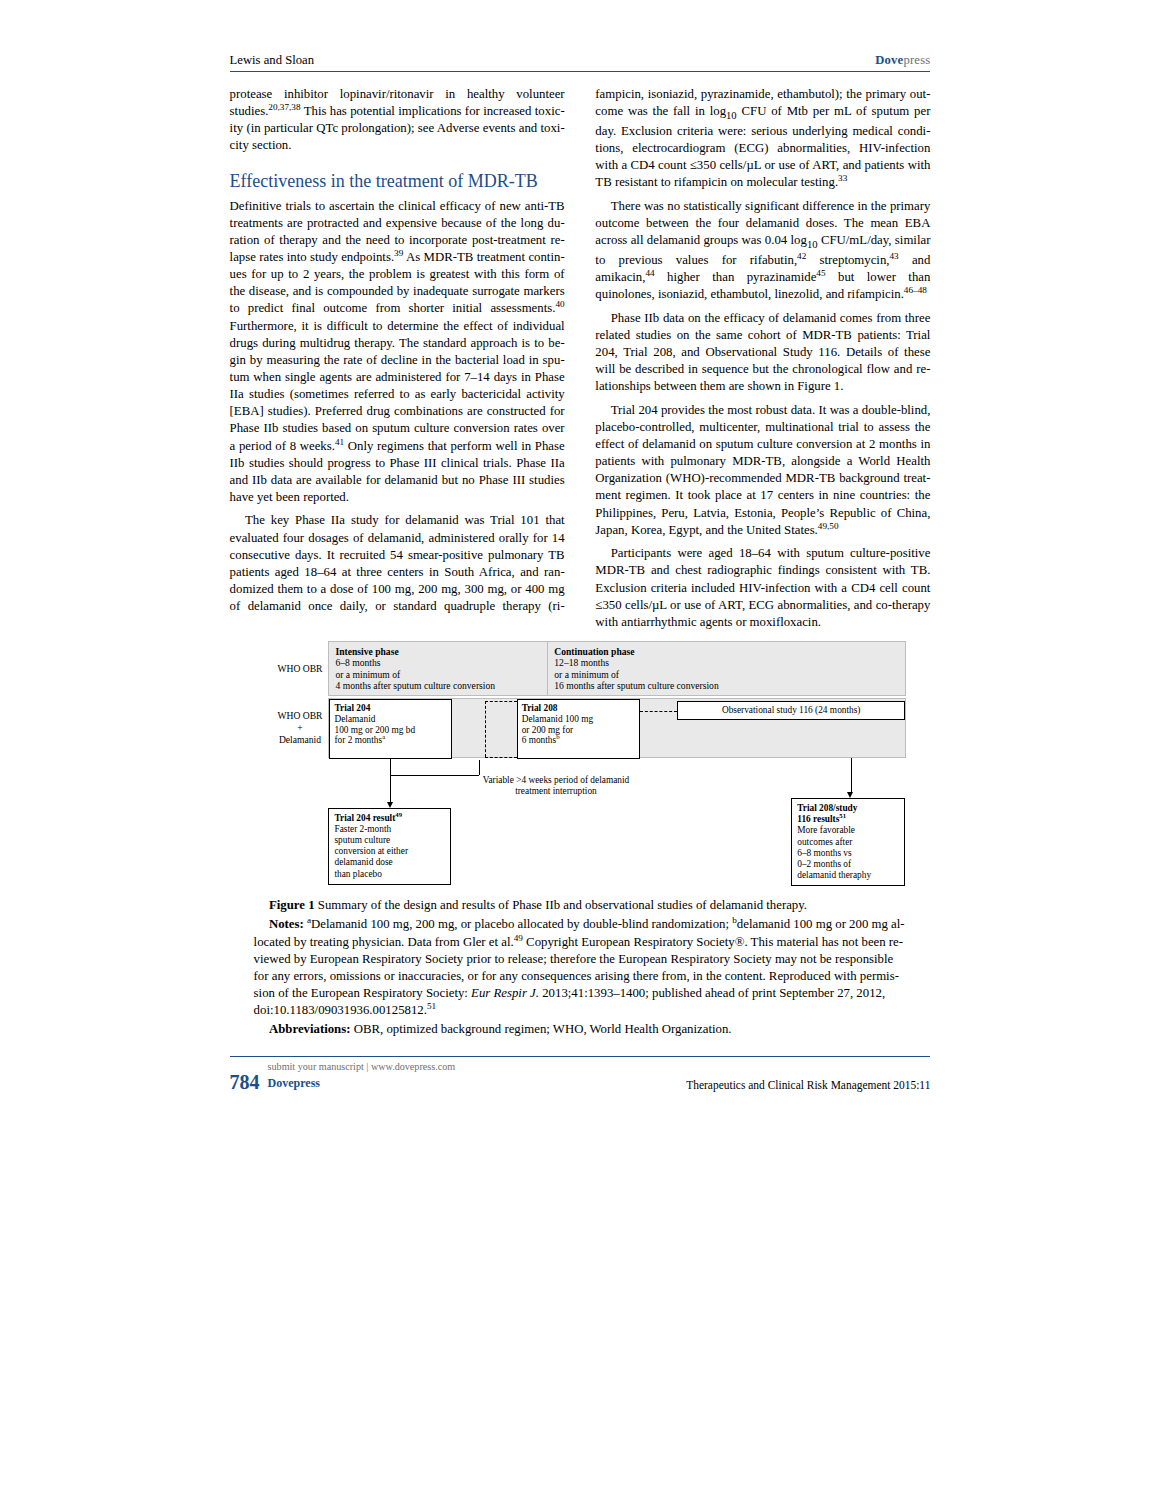Lewis and Sloan
Dove press
protease inhibitor lopinavir/ritonavir in healthy volunteer studies.20,37,38 This has potential implications for increased toxicity (in particular QTc prolongation); see Adverse events and toxicity section.
Effectiveness in the treatment of MDR-TB
Definitive trials to ascertain the clinical efficacy of new anti-TB treatments are protracted and expensive because of the long duration of therapy and the need to incorporate post-treatment relapse rates into study endpoints.39 As MDR-TB treatment continues for up to 2 years, the problem is greatest with this form of the disease, and is compounded by inadequate surrogate markers to predict final outcome from shorter initial assessments.40 Furthermore, it is difficult to determine the effect of individual drugs during multidrug therapy. The standard approach is to begin by measuring the rate of decline in the bacterial load in sputum when single agents are administered for 7–14 days in Phase IIa studies (sometimes referred to as early bactericidal activity [EBA] studies). Preferred drug combinations are constructed for Phase IIb studies based on sputum culture conversion rates over a period of 8 weeks.41 Only regimens that perform well in Phase IIb studies should progress to Phase III clinical trials. Phase IIa and IIb data are available for delamanid but no Phase III studies have yet been reported.
The key Phase IIa study for delamanid was Trial 101 that evaluated four dosages of delamanid, administered orally for 14 consecutive days. It recruited 54 smear-positive pulmonary TB patients aged 18–64 at three centers in South Africa, and randomized them to a dose of 100 mg, 200 mg, 300 mg, or 400 mg of delamanid once daily, or standard quadruple therapy (rifampicin, isoniazid, pyrazinamide, ethambutol); the primary outcome was the fall in log10 CFU of Mtb per mL of sputum per day. Exclusion criteria were: serious underlying medical conditions, electrocardiogram (ECG) abnormalities, HIV-infection with a CD4 count ≤350 cells/µL or use of ART, and patients with TB resistant to rifampicin on molecular testing.33
There was no statistically significant difference in the primary outcome between the four delamanid doses. The mean EBA across all delamanid groups was 0.04 log10 CFU/mL/day, similar to previous values for rifabutin,42 streptomycin,43 and amikacin,44 higher than pyrazinamide45 but lower than quinolones, isoniazid, ethambutol, linezolid, and rifampicin.46–48
Phase IIb data on the efficacy of delamanid comes from three related studies on the same cohort of MDR-TB patients: Trial 204, Trial 208, and Observational Study 116. Details of these will be described in sequence but the chronological flow and relationships between them are shown in Figure 1.
Trial 204 provides the most robust data. It was a double-blind, placebo-controlled, multicenter, multinational trial to assess the effect of delamanid on sputum culture conversion at 2 months in patients with pulmonary MDR-TB, alongside a World Health Organization (WHO)-recommended MDR-TB background treatment regimen. It took place at 17 centers in nine countries: the Philippines, Peru, Latvia, Estonia, People’s Republic of China, Japan, Korea, Egypt, and the United States.49,50
Participants were aged 18–64 with sputum culture-positive MDR-TB and chest radiographic findings consistent with TB. Exclusion criteria included HIV-infection with a CD4 cell count ≤350 cells/µL or use of ART, ECG abnormalities, and co-therapy with antiarrhythmic agents or moxifloxacin.
WHO OBR
Intensive phase
6–8 months
or a minimum of
4 months after sputum culture conversion
Continuation phase
12–18 months
or a minimum of
16 months after sputum culture conversion
WHO OBR
+
Delamanid
Trial 204
Delamanid
100 mg or 200 mg bd
for 2 monthsa
Trial 208
Delamanid 100 mg
or 200 mg for
6 monthsb
Observational study 116 (24 months)
Variable >4 weeks period of delamanid
treatment interruption
Trial 204 result49
Faster 2-month
sputum culture
conversion at either
delamanid dose
than placebo
Trial 208/study
116 results51
More favorable
outcomes after
6–8 months vs
0–2 months of
delamanid theraphy
Figure 1 Summary of the design and results of Phase IIb and observational studies of delamanid therapy.
Notes: aDelamanid 100 mg, 200 mg, or placebo allocated by double-blind randomization; bdelamanid 100 mg or 200 mg allocated by treating physician. Data from Gler et al.49 Copyright European Respiratory Society®. This material has not been reviewed by European Respiratory Society prior to release; therefore the European Respiratory Society may not be responsible for any errors, omissions or inaccuracies, or for any consequences arising there from, in the content. Reproduced with permission of the European Respiratory Society: Eur Respir J. 2013;41:1393–1400; published ahead of print September 27, 2012, doi:10.1183/09031936.00125812.51
Abbreviations: OBR, optimized background regimen; WHO, World Health Organization.
784
submit your manuscript | www.dovepress.com
Dovepress
Therapeutics and Clinical Risk Management 2015:11